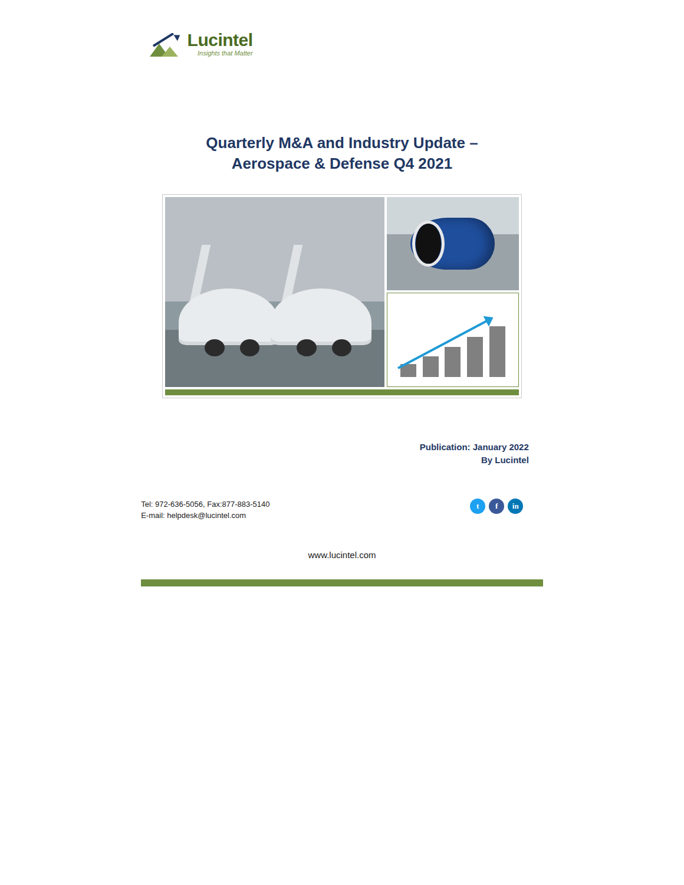Lucintel
Insights that Matter
Quarterly M&A and Industry Update –
Aerospace & Defense Q4 2021
Publication: January 2022
By Lucintel
Tel: 972-636-5056, Fax:877-883-5140
E-mail: helpdesk@lucintel.com
t f in
www.lucintel.com